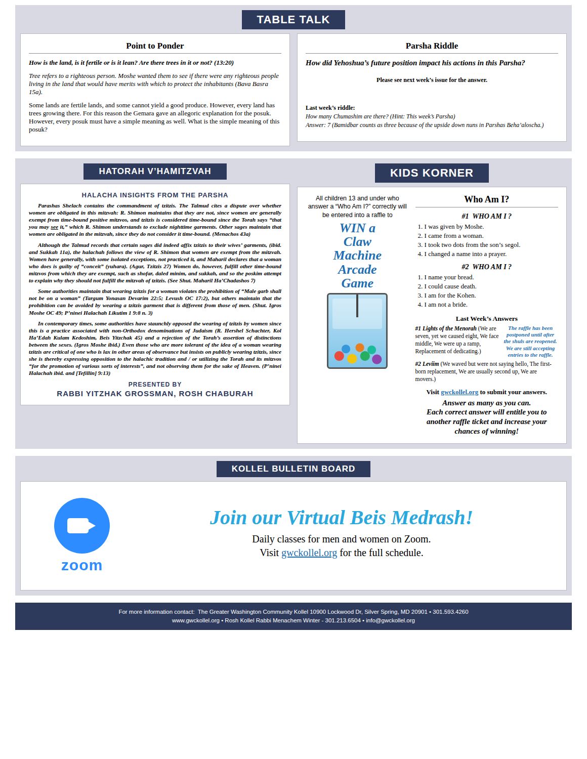Table Talk
Point to Ponder
How is the land, is it fertile or is it lean? Are there trees in it or not? (13:20)
Tree refers to a righteous person. Moshe wanted them to see if there were any righteous people living in the land that would have merits with which to protect the inhabitants (Bava Basra 15a).
Some lands are fertile lands, and some cannot yield a good produce. However, every land has trees growing there. For this reason the Gemara gave an allegoric explanation for the posuk. However, every posuk must have a simple meaning as well. What is the simple meaning of this posuk?
Parsha Riddle
How did Yehoshua’s future position impact his actions in this Parsha?
Please see next week’s issue for the answer.
Last week’s riddle:
How many Chumashim are there? (Hint: This week’s Parsha)
Answer: 7 (Bamidbar counts as three because of the upside down nuns in Parshas Beha’aloscha.)
Hatorah V’Hamitzvah
Halacha Insights from the Parsha
Parashas Shelach contains the commandment of tzitzis. The Talmud cites a dispute over whether women are obligated in this mitzvah: R. Shimon maintains that they are not, since women are generally exempt from time-bound positive mitzvos, and tzitzis is considered time-bound since the Torah says “that you may see it,” which R. Shimon understands to exclude nighttime garments. Other sages maintain that women are obligated in the mitzvah, since they do not consider it time-bound. (Menachos 43a)
Although the Talmud records that certain sages did indeed affix tzitzis to their wives’ garments, (ibid. and Sukkah 11a), the halachah follows the view of R. Shimon that women are exempt from the mitzvah. Women have generally, with some isolated exceptions, not practiced it, and Maharil declares that a woman who does is guilty of “conceit” (yuhara). (Agur, Tzitzis 27) Women do, however, fulfill other time-bound mitzvos from which they are exempt, such as shofar, daled minim, and sukkah, and so the poskim attempt to explain why they should not fulfill the mitzvah of tzitzis. (See Shut. Maharil Ha’Chadashos 7)
Some authorities maintain that wearing tzitzis for a woman violates the prohibition of “Male garb shall not be on a woman” (Targum Yonasan Devarim 22:5; Levush OC 17:2), but others maintain that the prohibition can be avoided by wearing a tzitzis garment that is different from those of men. (Shut. Igros Moshe OC 49; P’ninei Halachah Likutim 1 9:8 n. 3)
In contemporary times, some authorities have staunchly opposed the wearing of tzitzis by women since this is a practice associated with non-Orthodox denominations of Judaism (R. Hershel Schachter, Kol Ha’Edah Kulam Kedoshim, Beis Yitzchak 45) and a rejection of the Torah’s assertion of distinctions between the sexes. (Igros Moshe ibid.) Even those who are more tolerant of the idea of a woman wearing tzitzis are critical of one who is lax in other areas of observance but insists on publicly wearing tzitzis, since she is thereby expressing opposition to the halachic tradition and / or utilizing the Torah and its mitzvos “for the promotion of various sorts of interests”, and not observing them for the sake of Heaven. (P’ninei Halachah ibid. and [Tefillin] 9:13)
Presented by Rabbi Yitzhak Grossman, Rosh Chaburah
Kids Korner
All children 13 and under who answer a “Who Am I?” correctly will be entered into a raffle to
WIN a
Claw
Machine
Arcade
Game
Who Am I?
#1 WHO AM I ?
I was given by Moshe.
I came from a woman.
I took two dots from the son’s segol.
I changed a name into a prayer.
#2 WHO AM I ?
I name your bread.
I could cause death.
I am for the Kohen.
I am not a bride.
Last Week’s Answers
The raffle has been postponed until after the shuls are reopened. We are still accepting entries to the raffle.
#1 Lights of the Menorah (We are seven, yet we caused eight, We face middle, We were up a ramp, Replacement of dedicating.)
#2 Leviim (We waved but were not saying hello, The first-born replacement, We are usually second up, We are movers.)
Visit gwckollel.org to submit your answers. Answer as many as you can.
Each correct answer will entitle you to another raffle ticket and increase your chances of winning!
Kollel Bulletin Board
zoom
Join our Virtual Beis Medrash!
Daily classes for men and women on Zoom.
Visit gwckollel.org for the full schedule.
For more information contact: The Greater Washington Community Kollel 10900 Lockwood Dr, Silver Spring, MD 20901 • 301.593.4260
www.gwckollel.org • Rosh Kollel Rabbi Menachem Winter - 301.213.6504 • info@gwckollel.org